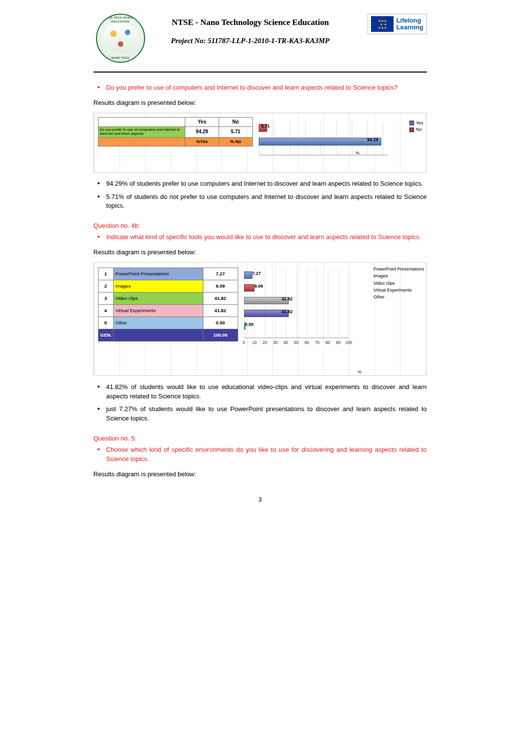Nano Tech Science Education
Nano Tech
NTSE - Nano Technology Science Education
Project No: 511787-LLP-1-2010-1-TR-KA3-KA3MP
★ ★ ★
★ ★
★ ★ ★
Lifelong
Learning
Do you prefer to use of computers and Internet to discover and learn aspects related to Science topics?
Results diagram is presented below:
| | Yes | No |
| --- | --- | --- |
| Do you prefer to use of computers and internet to discover and learn aspects | 94.29 | 5.71 |
| | %Yes | % No |
5.71
94.29
%
Yes
No
94.29% of students prefer to use computers and Internet to discover and learn aspects related to Science topics.
5.71% of students do not prefer to use computers and Internet to discover and learn aspects related to Science topics.
Question no. 4b:
Indicate what kind of specific tools you would like to use to discover and learn aspects related to Science topics.
Results diagram is presented below:
| 1 | PowerPoint Presentations | 7.27 |
| 2 | Images | 9.09 |
| 3 | Video clips | 41.82 |
| 4 | Virtual Experiments | 41.82 |
| 5 | Other | 0.00 |
| GEN. | | 100.00 |
7.27
9.09
41.82
41.82
0.00
0
10
20
30
40
50
60
70
80
90
100
PowerPoint Presentations
Images
Video clips
Virtual Experiments
Other
%
41.82% of students would like to use educational video-clips and virtual experiments to discover and learn aspects related to Science topics.
just 7.27% of students would like to use PowerPoint presentations to discover and learn aspects related to Science topics.
Question no. 5:
Choose which kind of specific environments do you like to use for discovering and learning aspects related to Science topics.
Results diagram is presented below:
3